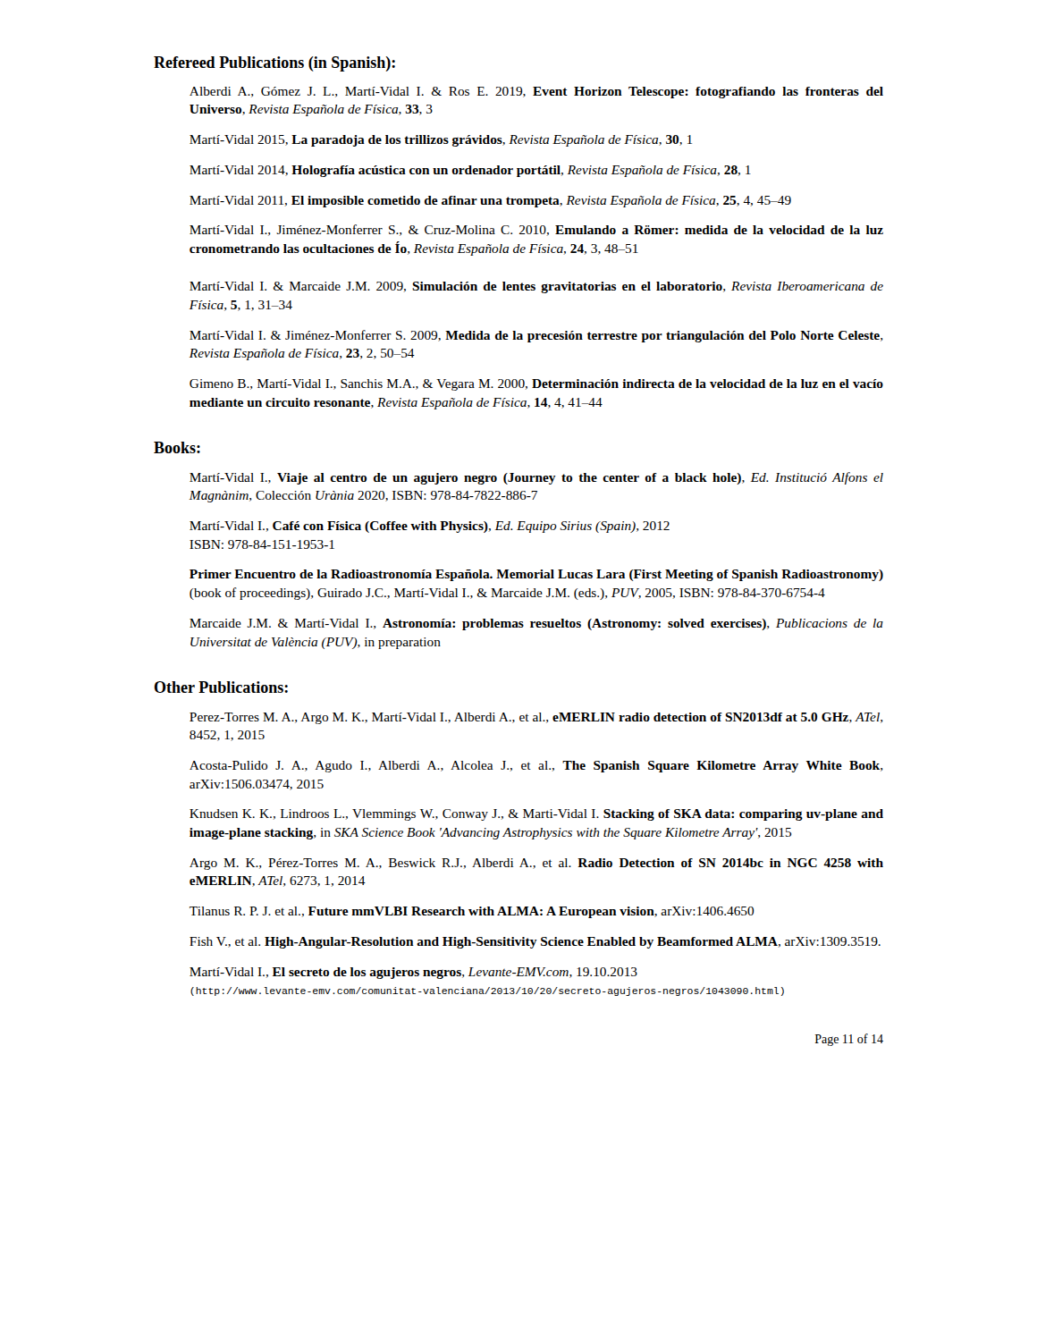Refereed Publications (in Spanish):
Alberdi A., Gómez J. L., Martí-Vidal I. & Ros E. 2019, Event Horizon Telescope: fotografiando las fronteras del Universo, Revista Española de Física, 33, 3
Martí-Vidal 2015, La paradoja de los trillizos grávidos, Revista Española de Física, 30, 1
Martí-Vidal 2014, Holografía acústica con un ordenador portátil, Revista Española de Física, 28, 1
Martí-Vidal 2011, El imposible cometido de afinar una trompeta, Revista Española de Física, 25, 4, 45–49
Martí-Vidal I., Jiménez-Monferrer S., & Cruz-Molina C. 2010, Emulando a Römer: medida de la velocidad de la luz cronometrando las ocultaciones de Ío, Revista Española de Física, 24, 3, 48–51
Martí-Vidal I. & Marcaide J.M. 2009, Simulación de lentes gravitatorias en el laboratorio, Revista Iberoamericana de Física, 5, 1, 31–34
Martí-Vidal I. & Jiménez-Monferrer S. 2009, Medida de la precesión terrestre por triangulación del Polo Norte Celeste, Revista Española de Física, 23, 2, 50–54
Gimeno B., Martí-Vidal I., Sanchis M.A., & Vegara M. 2000, Determinación indirecta de la velocidad de la luz en el vacío mediante un circuito resonante, Revista Española de Física, 14, 4, 41–44
Books:
Martí-Vidal I., Viaje al centro de un agujero negro (Journey to the center of a black hole), Ed. Institució Alfons el Magnànim, Colección Urània 2020, ISBN: 978-84-7822-886-7
Martí-Vidal I., Café con Física (Coffee with Physics), Ed. Equipo Sirius (Spain), 2012
ISBN: 978-84-151-1953-1
Primer Encuentro de la Radioastronomía Española. Memorial Lucas Lara (First Meeting of Spanish Radioastronomy) (book of proceedings), Guirado J.C., Martí-Vidal I., & Marcaide J.M. (eds.), PUV, 2005, ISBN: 978-84-370-6754-4
Marcaide J.M. & Martí-Vidal I., Astronomía: problemas resueltos (Astronomy: solved exercises), Publicacions de la Universitat de València (PUV), in preparation
Other Publications:
Perez-Torres M. A., Argo M. K., Martí-Vidal I., Alberdi A., et al., eMERLIN radio detection of SN2013df at 5.0 GHz, ATel, 8452, 1, 2015
Acosta-Pulido J. A., Agudo I., Alberdi A., Alcolea J., et al., The Spanish Square Kilometre Array White Book, arXiv:1506.03474, 2015
Knudsen K. K., Lindroos L., Vlemmings W., Conway J., & Marti-Vidal I. Stacking of SKA data: comparing uv-plane and image-plane stacking, in SKA Science Book 'Advancing Astrophysics with the Square Kilometre Array', 2015
Argo M. K., Pérez-Torres M. A., Beswick R.J., Alberdi A., et al. Radio Detection of SN 2014bc in NGC 4258 with eMERLIN, ATel, 6273, 1, 2014
Tilanus R. P. J. et al., Future mmVLBI Research with ALMA: A European vision, arXiv:1406.4650
Fish V., et al. High-Angular-Resolution and High-Sensitivity Science Enabled by Beamformed ALMA, arXiv:1309.3519.
Martí-Vidal I., El secreto de los agujeros negros, Levante-EMV.com, 19.10.2013
(http://www.levante-emv.com/comunitat-valenciana/2013/10/20/secreto-agujeros-negros/1043090.html)
Page 11 of 14